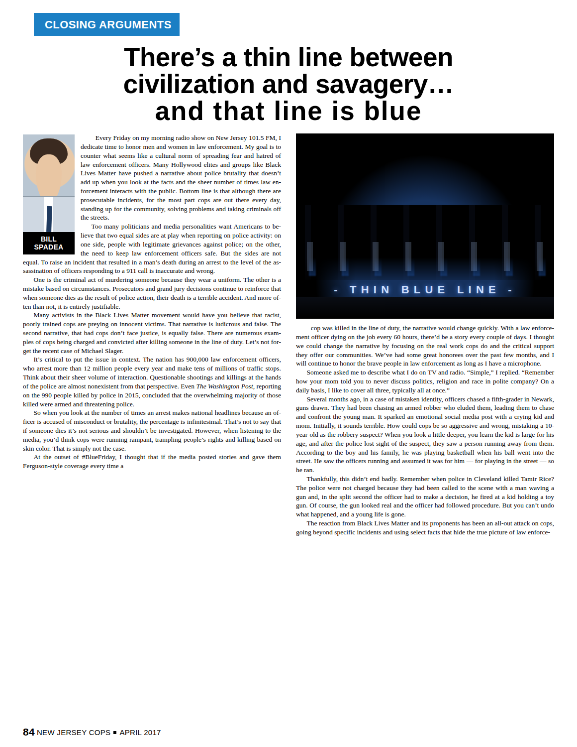CLOSING ARGUMENTS
There’s a thin line between
civilization and savagery…
and that line is blue
BILL
SPADEA
Every Friday on my morning radio show on New Jersey 101.5 FM, I dedicate time to honor men and women in law enforcement. My goal is to counter what seems like a cultural norm of spreading fear and hatred of law enforcement officers. Many Hollywood elites and groups like Black Lives Matter have pushed a narrative about police brutality that doesn’t add up when you look at the facts and the sheer number of times law enforcement interacts with the public. Bottom line is that although there are prosecutable incidents, for the most part cops are out there every day, standing up for the community, solving problems and taking criminals off the streets.
Too many politicians and media personalities want Americans to believe that two equal sides are at play when reporting on police activity: on one side, people with legitimate grievances against police; on the other, the need to keep law enforcement officers safe. But the sides are not equal. To raise an incident that resulted in a man’s death during an arrest to the level of the assassination of officers responding to a 911 call is inaccurate and wrong.
One is the criminal act of murdering someone because they wear a uniform. The other is a mistake based on circumstances. Prosecutors and grand jury decisions continue to reinforce that when someone dies as the result of police action, their death is a terrible accident. And more often than not, it is entirely justifiable.
Many activists in the Black Lives Matter movement would have you believe that racist, poorly trained cops are preying on innocent victims. That narrative is ludicrous and false. The second narrative, that bad cops don’t face justice, is equally false. There are numerous examples of cops being charged and convicted after killing someone in the line of duty. Let’s not forget the recent case of Michael Slager.
It’s critical to put the issue in context. The nation has 900,000 law enforcement officers, who arrest more than 12 million people every year and make tens of millions of traffic stops. Think about their sheer volume of interaction. Questionable shootings and killings at the hands of the police are almost nonexistent from that perspective. Even The Washington Post, reporting on the 990 people killed by police in 2015, concluded that the overwhelming majority of those killed were armed and threatening police.
So when you look at the number of times an arrest makes national headlines because an officer is accused of misconduct or brutality, the percentage is infinitesimal. That’s not to say that if someone dies it’s not serious and shouldn’t be investigated. However, when listening to the media, you’d think cops were running rampant, trampling people’s rights and killing based on skin color. That is simply not the case.
At the outset of #BlueFriday, I thought that if the media posted stories and gave them Ferguson-style coverage every time a
- THIN BLUE LINE -
ROSE BORLOW GRAFX
cop was killed in the line of duty, the narrative would change quickly. With a law enforcement officer dying on the job every 60 hours, there’d be a story every couple of days. I thought we could change the narrative by focusing on the real work cops do and the critical support they offer our communities. We’ve had some great honorees over the past few months, and I will continue to honor the brave people in law enforcement as long as I have a microphone.
Someone asked me to describe what I do on TV and radio. “Simple,” I replied. “Remember how your mom told you to never discuss politics, religion and race in polite company? On a daily basis, I like to cover all three, typically all at once.”
Several months ago, in a case of mistaken identity, officers chased a fifth-grader in Newark, guns drawn. They had been chasing an armed robber who eluded them, leading them to chase and confront the young man. It sparked an emotional social media post with a crying kid and mom. Initially, it sounds terrible. How could cops be so aggressive and wrong, mistaking a 10-year-old as the robbery suspect? When you look a little deeper, you learn the kid is large for his age, and after the police lost sight of the suspect, they saw a person running away from them. According to the boy and his family, he was playing basketball when his ball went into the street. He saw the officers running and assumed it was for him — for playing in the street — so he ran.
Thankfully, this didn’t end badly. Remember when police in Cleveland killed Tamir Rice? The police were not charged because they had been called to the scene with a man waving a gun and, in the split second the officer had to make a decision, he fired at a kid holding a toy gun. Of course, the gun looked real and the officer had followed procedure. But you can’t undo what happened, and a young life is gone.
The reaction from Black Lives Matter and its proponents has been an all-out attack on cops, going beyond specific incidents and using select facts that hide the true picture of law enforce-
84 NEW JERSEY COPS APRIL 2017